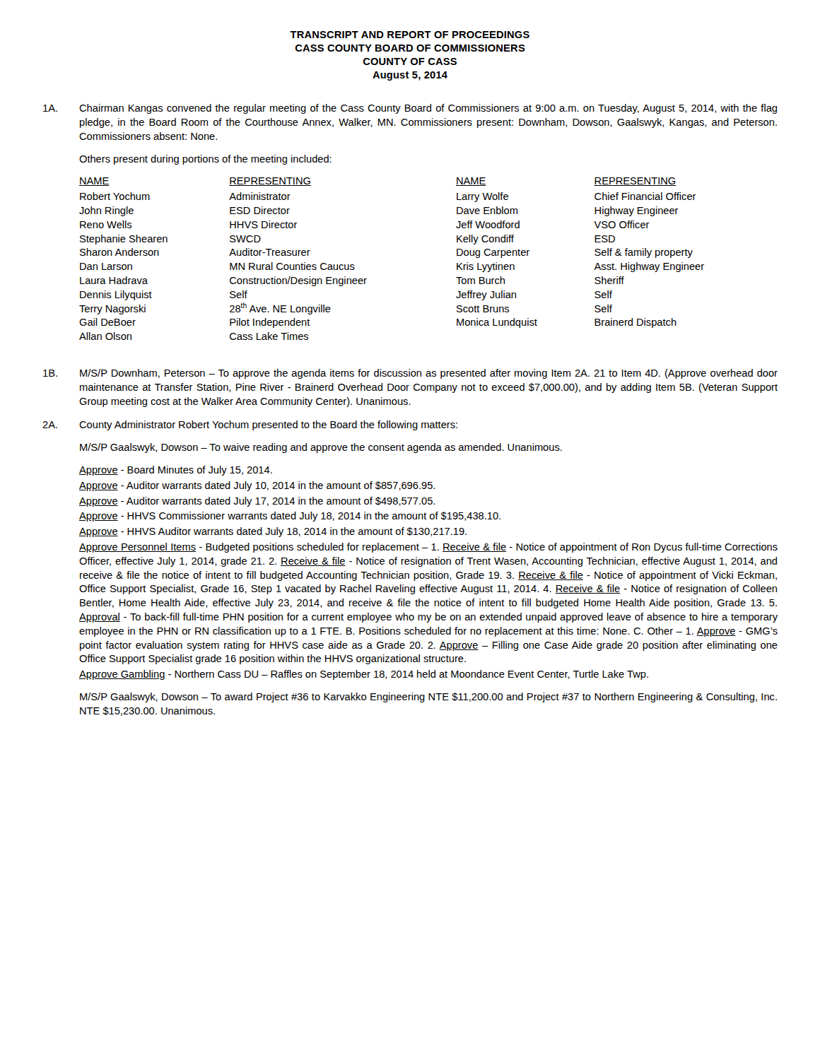TRANSCRIPT AND REPORT OF PROCEEDINGS
CASS COUNTY BOARD OF COMMISSIONERS
COUNTY OF CASS
August 5, 2014
1A.
Chairman Kangas convened the regular meeting of the Cass County Board of Commissioners at 9:00 a.m. on Tuesday, August 5, 2014, with the flag pledge, in the Board Room of the Courthouse Annex, Walker, MN. Commissioners present: Downham, Dowson, Gaalswyk, Kangas, and Peterson. Commissioners absent: None.
Others present during portions of the meeting included:
| NAME | REPRESENTING | NAME | REPRESENTING |
| --- | --- | --- | --- |
| Robert Yochum | Administrator | Larry Wolfe | Chief Financial Officer |
| John Ringle | ESD Director | Dave Enblom | Highway Engineer |
| Reno Wells | HHVS Director | Jeff Woodford | VSO Officer |
| Stephanie Shearen | SWCD | Kelly Condiff | ESD |
| Sharon Anderson | Auditor-Treasurer | Doug Carpenter | Self & family property |
| Dan Larson | MN Rural Counties Caucus | Kris Lyytinen | Asst. Highway Engineer |
| Laura Hadrava | Construction/Design Engineer | Tom Burch | Sheriff |
| Dennis Lilyquist | Self | Jeffrey Julian | Self |
| Terry Nagorski | 28 th Ave. NE Longville | Scott Bruns | Self |
| Gail DeBoer | Pilot Independent | Monica Lundquist | Brainerd Dispatch |
| Allan Olson | Cass Lake Times | | |
1B.
M/S/P Downham, Peterson – To approve the agenda items for discussion as presented after moving Item 2A. 21 to Item 4D. (Approve overhead door maintenance at Transfer Station, Pine River - Brainerd Overhead Door Company not to exceed $7,000.00), and by adding Item 5B. (Veteran Support Group meeting cost at the Walker Area Community Center). Unanimous.
2A.
County Administrator Robert Yochum presented to the Board the following matters:
M/S/P Gaalswyk, Dowson – To waive reading and approve the consent agenda as amended. Unanimous.
Approve - Board Minutes of July 15, 2014.
Approve - Auditor warrants dated July 10, 2014 in the amount of $857,696.95.
Approve - Auditor warrants dated July 17, 2014 in the amount of $498,577.05.
Approve - HHVS Commissioner warrants dated July 18, 2014 in the amount of $195,438.10.
Approve - HHVS Auditor warrants dated July 18, 2014 in the amount of $130,217.19.
Approve Personnel Items - Budgeted positions scheduled for replacement – 1. Receive & file - Notice of appointment of Ron Dycus full-time Corrections Officer, effective July 1, 2014, grade 21. 2. Receive & file - Notice of resignation of Trent Wasen, Accounting Technician, effective August 1, 2014, and receive & file the notice of intent to fill budgeted Accounting Technician position, Grade 19. 3. Receive & file - Notice of appointment of Vicki Eckman, Office Support Specialist, Grade 16, Step 1 vacated by Rachel Raveling effective August 11, 2014. 4. Receive & file - Notice of resignation of Colleen Bentler, Home Health Aide, effective July 23, 2014, and receive & file the notice of intent to fill budgeted Home Health Aide position, Grade 13. 5. Approval - To back-fill full-time PHN position for a current employee who my be on an extended unpaid approved leave of absence to hire a temporary employee in the PHN or RN classification up to a 1 FTE. B. Positions scheduled for no replacement at this time: None. C. Other – 1. Approve - GMG’s point factor evaluation system rating for HHVS case aide as a Grade 20. 2. Approve – Filling one Case Aide grade 20 position after eliminating one Office Support Specialist grade 16 position within the HHVS organizational structure.
Approve Gambling - Northern Cass DU – Raffles on September 18, 2014 held at Moondance Event Center, Turtle Lake Twp.
M/S/P Gaalswyk, Dowson – To award Project #36 to Karvakko Engineering NTE $11,200.00 and Project #37 to Northern Engineering & Consulting, Inc. NTE $15,230.00. Unanimous.